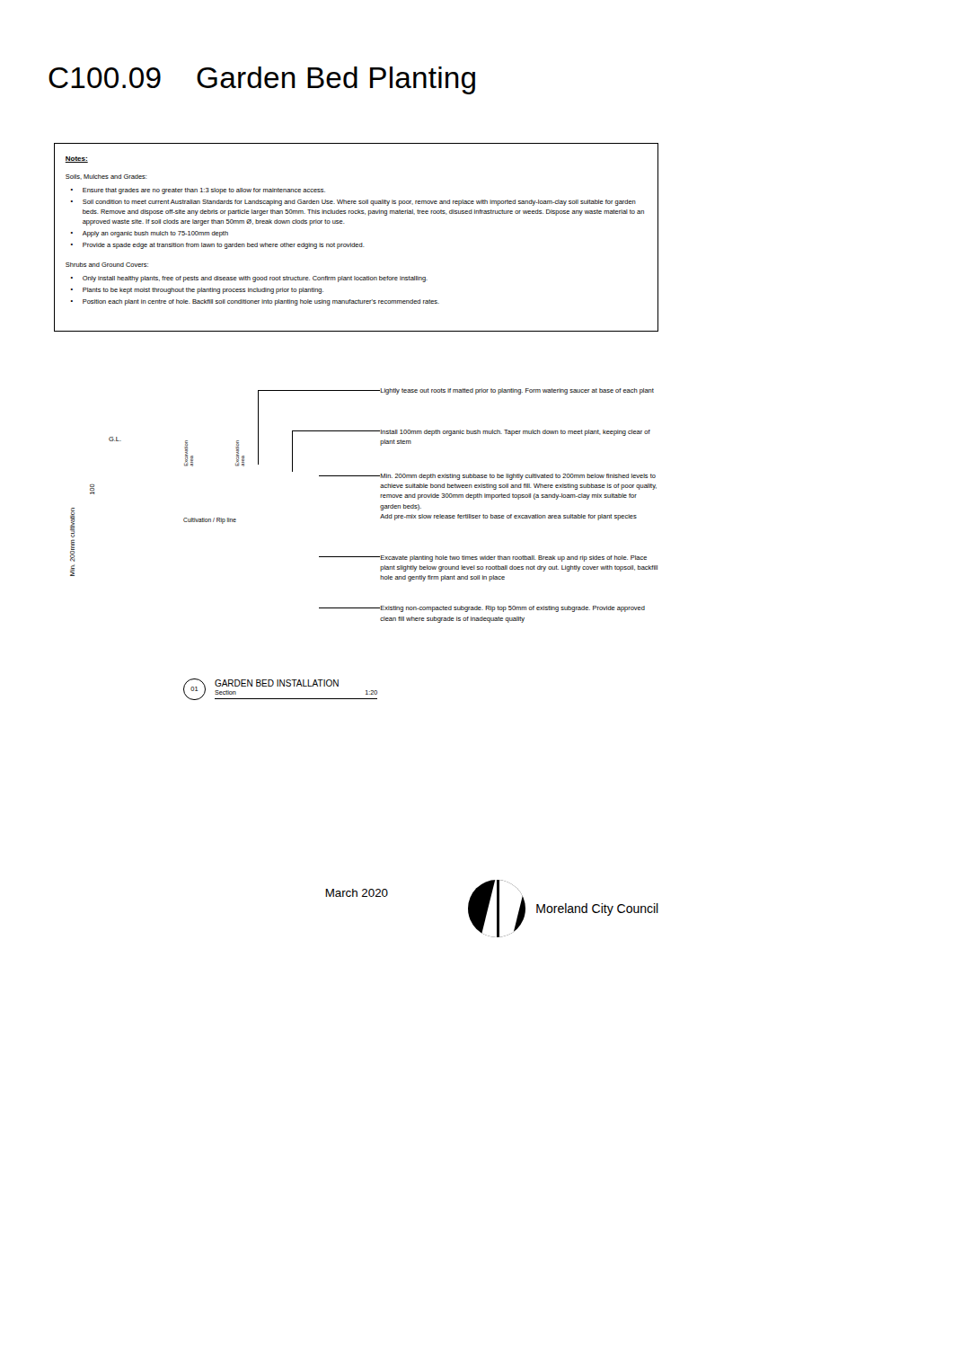C100.09 Garden Bed Planting
Notes:
Soils, Mulches and Grades:
Ensure that grades are no greater than 1:3 slope to allow for maintenance access.
Soil condition to meet current Australian Standards for Landscaping and Garden Use. Where soil quality is poor, remove and replace with imported sandy-loam-clay soil suitable for garden beds. Remove and dispose off-site any debris or particle larger than 50mm. This includes rocks, paving material, tree roots, disused infrastructure or weeds. Dispose any waste material to an approved waste site. If soil clods are larger than 50mm Ø, break down clods prior to use.
Apply an organic bush mulch to 75-100mm depth
Provide a spade edge at transition from lawn to garden bed where other edging is not provided.
Shrubs and Ground Covers:
Only install healthy plants, free of pests and disease with good root structure. Confirm plant location before installing.
Plants to be kept moist throughout the planting process including prior to planting.
Position each plant in centre of hole. Backfill soil conditioner into planting hole using manufacturer's recommended rates.
Min. 200mm cultivation
100
G.L.
Excavation
area
Excavation
area
Cultivation / Rip line
Lightly tease out roots if matted prior to planting. Form watering saucer at base of each plant
Install 100mm depth organic bush mulch. Taper mulch down to meet plant, keeping clear of plant stem
Min. 200mm depth existing subbase to be lightly cultivated to 200mm below finished levels to achieve suitable bond between existing soil and fill. Where existing subbase is of poor quality, remove and provide 300mm depth imported topsoil (a sandy-loam-clay mix suitable for garden beds).
Add pre-mix slow release fertiliser to base of excavation area suitable for plant species
Excavate planting hole two times wider than rootball. Break up and rip sides of hole. Place plant slightly below ground level so rootball does not dry out. Lightly cover with topsoil, backfill hole and gently firm plant and soil in place
Existing non-compacted subgrade. Rip top 50mm of existing subgrade. Provide approved clean fill where subgrade is of inadequate quality
01 GARDEN BED INSTALLATION Section 1:20
March 2020
Moreland City Council